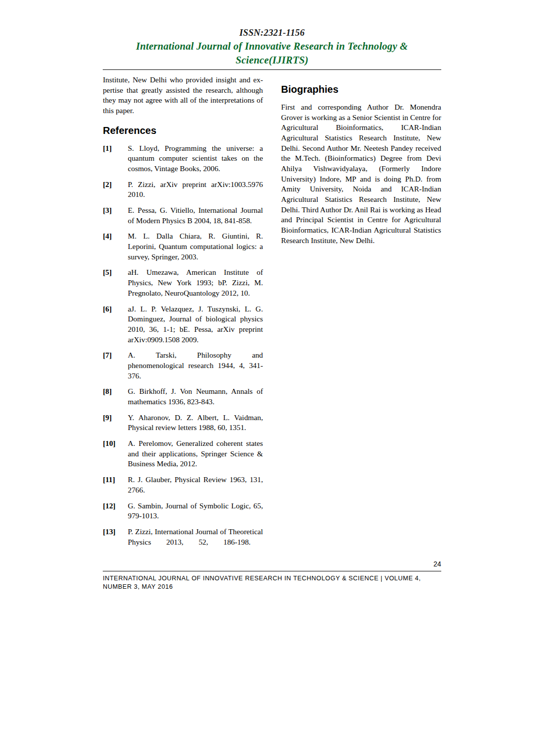ISSN:2321-1156
International Journal of Innovative Research in Technology & Science(IJIRTS)
Institute, New Delhi who provided insight and expertise that greatly assisted the research, although they may not agree with all of the interpretations of this paper.
References
[1] S. Lloyd, Programming the universe: a quantum computer scientist takes on the cosmos, Vintage Books, 2006.
[2] P. Zizzi, arXiv preprint arXiv:1003.5976 2010.
[3] E. Pessa, G. Vitiello, International Journal of Modern Physics B 2004, 18, 841-858.
[4] M. L. Dalla Chiara, R. Giuntini, R. Leporini, Quantum computational logics: a survey, Springer, 2003.
[5] aH. Umezawa, American Institute of Physics, New York 1993; bP. Zizzi, M. Pregnolato, NeuroQuantology 2012, 10.
[6] aJ. L. P. Velazquez, J. Tuszynski, L. G. Dominguez, Journal of biological physics 2010, 36, 1-1; bE. Pessa, arXiv preprint arXiv:0909.1508 2009.
[7] A. Tarski, Philosophy and phenomenological research 1944, 4, 341-376.
[8] G. Birkhoff, J. Von Neumann, Annals of mathematics 1936, 823-843.
[9] Y. Aharonov, D. Z. Albert, L. Vaidman, Physical review letters 1988, 60, 1351.
[10] A. Perelomov, Generalized coherent states and their applications, Springer Science & Business Media, 2012.
[11] R. J. Glauber, Physical Review 1963, 131, 2766.
[12] G. Sambin, Journal of Symbolic Logic, 65, 979-1013.
[13] P. Zizzi, International Journal of Theoretical Physics 2013, 52, 186-198.
Biographies
First and corresponding Author Dr. Monendra Grover is working as a Senior Scientist in Centre for Agricultural Bioinformatics, ICAR-Indian Agricultural Statistics Research Institute, New Delhi. Second Author Mr. Neetesh Pandey received the M.Tech. (Bioinformatics) Degree from Devi Ahilya Vishwavidyalaya, (Formerly Indore University) Indore, MP and is doing Ph.D. from Amity University, Noida and ICAR-Indian Agricultural Statistics Research Institute, New Delhi. Third Author Dr. Anil Rai is working as Head and Principal Scientist in Centre for Agricultural Bioinformatics, ICAR-Indian Agricultural Statistics Research Institute, New Delhi.
24
INTERNATIONAL JOURNAL OF INNOVATIVE RESEARCH IN TECHNOLOGY & SCIENCE | VOLUME 4, NUMBER 3, MAY 2016